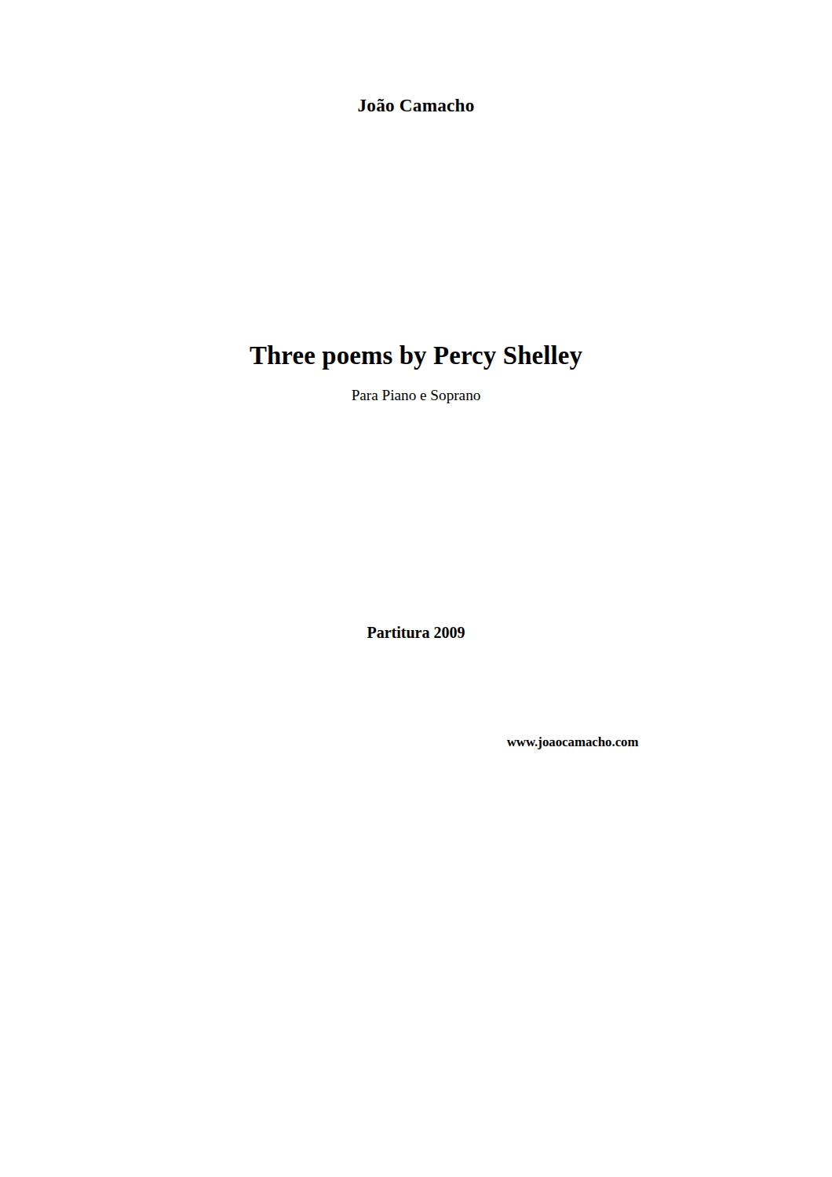João Camacho
Three poems by Percy Shelley
Para Piano e Soprano
Partitura 2009
www.joaocamacho.com